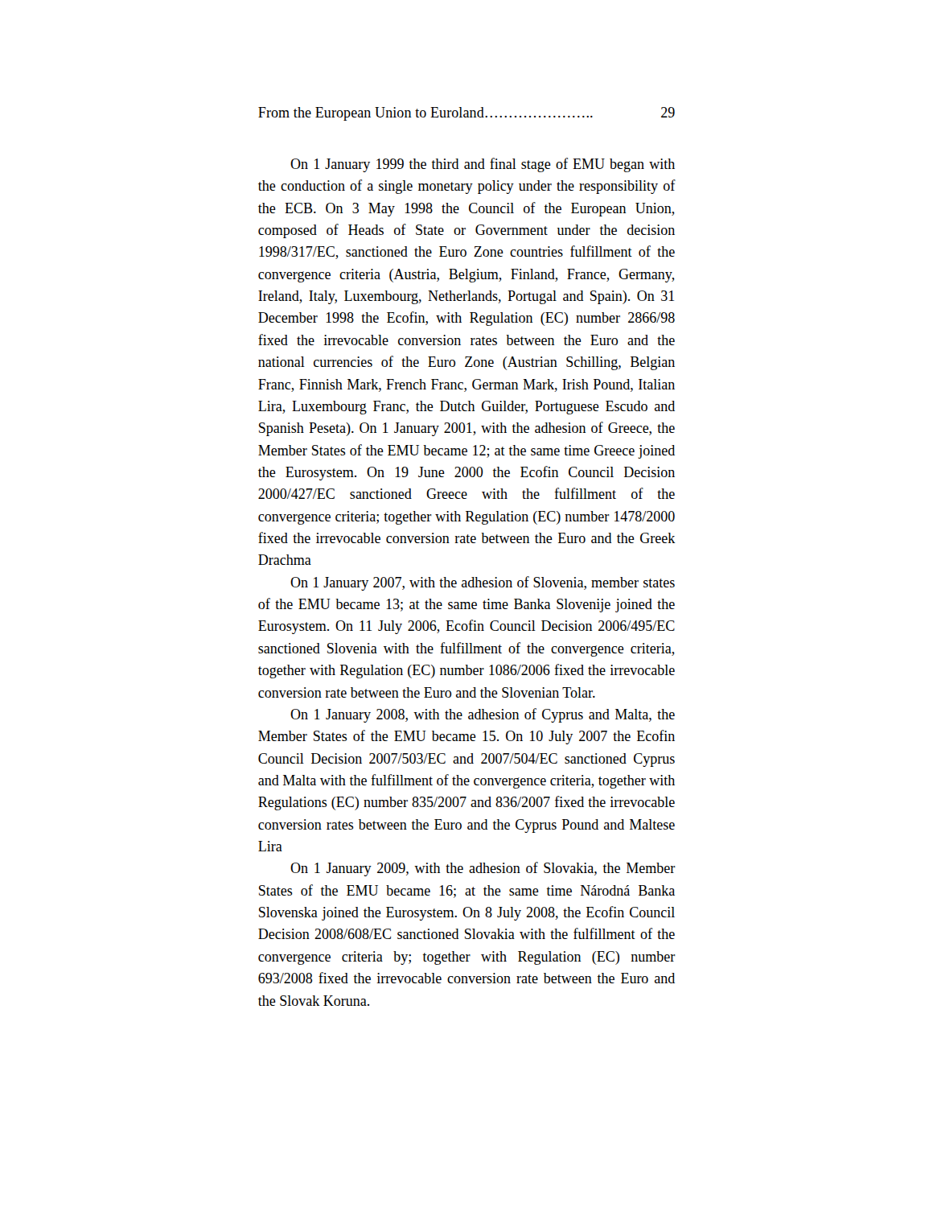From the European Union to Euroland………………….. 29
On 1 January 1999 the third and final stage of EMU began with the conduction of a single monetary policy under the responsibility of the ECB. On 3 May 1998 the Council of the European Union, composed of Heads of State or Government under the decision 1998/317/EC, sanctioned the Euro Zone countries fulfillment of the convergence criteria (Austria, Belgium, Finland, France, Germany, Ireland, Italy, Luxembourg, Netherlands, Portugal and Spain). On 31 December 1998 the Ecofin, with Regulation (EC) number 2866/98 fixed the irrevocable conversion rates between the Euro and the national currencies of the Euro Zone (Austrian Schilling, Belgian Franc, Finnish Mark, French Franc, German Mark, Irish Pound, Italian Lira, Luxembourg Franc, the Dutch Guilder, Portuguese Escudo and Spanish Peseta). On 1 January 2001, with the adhesion of Greece, the Member States of the EMU became 12; at the same time Greece joined the Eurosystem. On 19 June 2000 the Ecofin Council Decision 2000/427/EC sanctioned Greece with the fulfillment of the convergence criteria; together with Regulation (EC) number 1478/2000 fixed the irrevocable conversion rate between the Euro and the Greek Drachma
On 1 January 2007, with the adhesion of Slovenia, member states of the EMU became 13; at the same time Banka Slovenije joined the Eurosystem. On 11 July 2006, Ecofin Council Decision 2006/495/EC sanctioned Slovenia with the fulfillment of the convergence criteria, together with Regulation (EC) number 1086/2006 fixed the irrevocable conversion rate between the Euro and the Slovenian Tolar.
On 1 January 2008, with the adhesion of Cyprus and Malta, the Member States of the EMU became 15. On 10 July 2007 the Ecofin Council Decision 2007/503/EC and 2007/504/EC sanctioned Cyprus and Malta with the fulfillment of the convergence criteria, together with Regulations (EC) number 835/2007 and 836/2007 fixed the irrevocable conversion rates between the Euro and the Cyprus Pound and Maltese Lira
On 1 January 2009, with the adhesion of Slovakia, the Member States of the EMU became 16; at the same time Národná Banka Slovenska joined the Eurosystem. On 8 July 2008, the Ecofin Council Decision 2008/608/EC sanctioned Slovakia with the fulfillment of the convergence criteria by; together with Regulation (EC) number 693/2008 fixed the irrevocable conversion rate between the Euro and the Slovak Koruna.